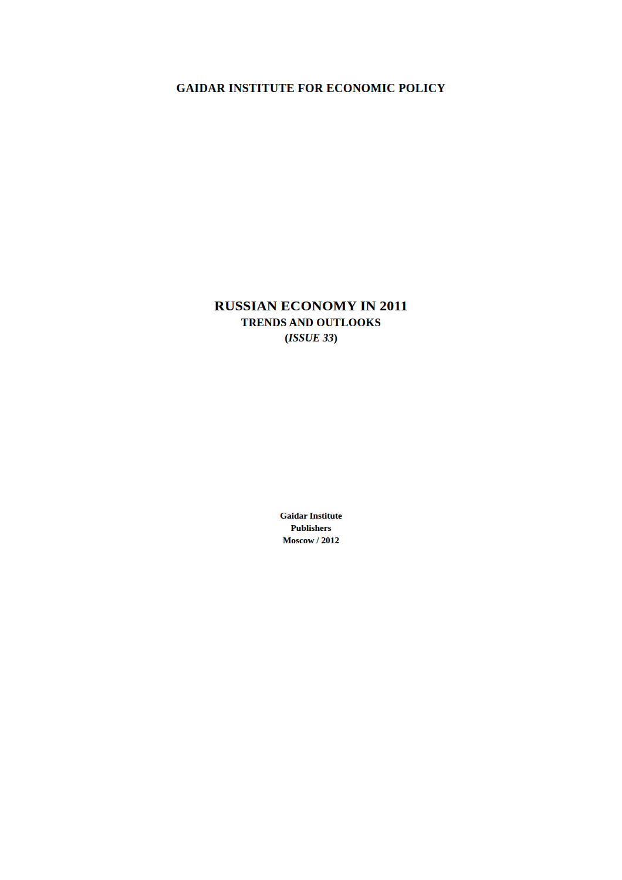GAIDAR INSTITUTE FOR ECONOMIC POLICY
RUSSIAN ECONOMY IN 2011
TRENDS AND OUTLOOKS
(ISSUE 33)
Gaidar Institute
Publishers
Moscow / 2012